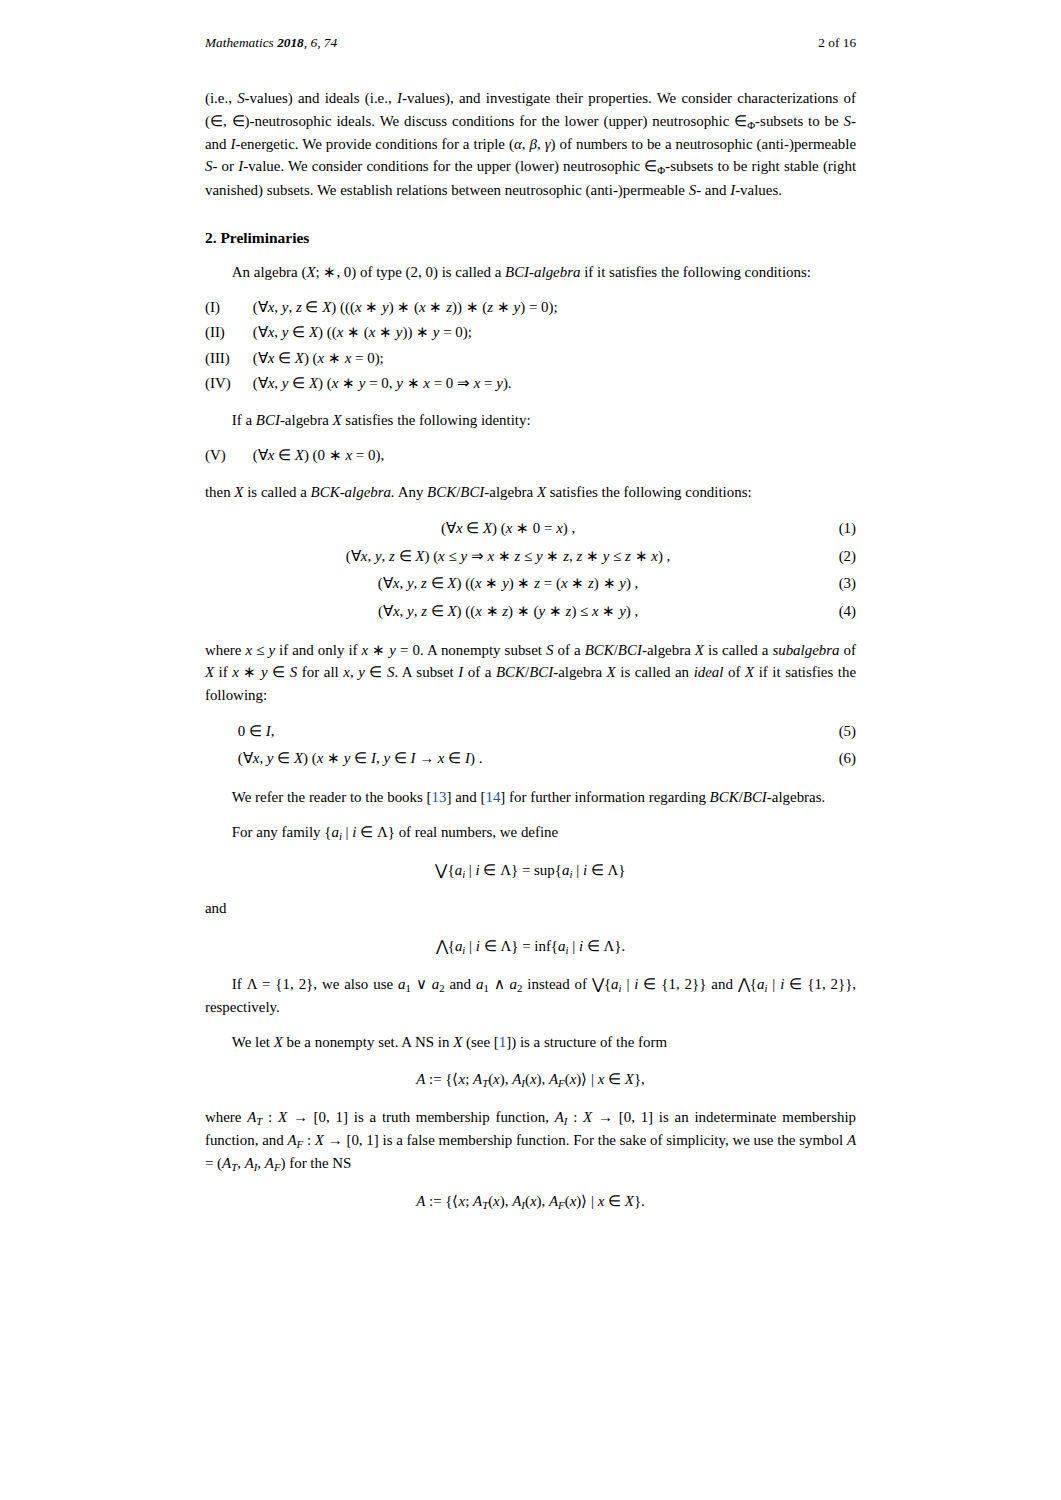Mathematics 2018, 6, 74 2 of 16
(i.e., S-values) and ideals (i.e., I-values), and investigate their properties. We consider characterizations of (∈, ∈)-neutrosophic ideals. We discuss conditions for the lower (upper) neutrosophic ∈Φ-subsets to be S- and I-energetic. We provide conditions for a triple (α, β, γ) of numbers to be a neutrosophic (anti-)permeable S- or I-value. We consider conditions for the upper (lower) neutrosophic ∈Φ-subsets to be right stable (right vanished) subsets. We establish relations between neutrosophic (anti-)permeable S- and I-values.
2. Preliminaries
An algebra (X; ∗, 0) of type (2, 0) is called a BCI-algebra if it satisfies the following conditions:
(I)(∀x, y, z ∈ X) (((x ∗ y) ∗ (x ∗ z)) ∗ (z ∗ y) = 0);
(II)(∀x, y ∈ X) ((x ∗ (x ∗ y)) ∗ y = 0);
(III)(∀x ∈ X) (x ∗ x = 0);
(IV)(∀x, y ∈ X) (x ∗ y = 0, y ∗ x = 0 ⇒ x = y).
If a BCI-algebra X satisfies the following identity:
(V)(∀x ∈ X) (0 ∗ x = 0),
then X is called a BCK-algebra. Any BCK/BCI-algebra X satisfies the following conditions:
(∀x ∈ X) (x ∗ 0 = x) , (1)
(∀x, y, z ∈ X) (x ≤ y ⇒ x ∗ z ≤ y ∗ z, z ∗ y ≤ z ∗ x) , (2)
(∀x, y, z ∈ X) ((x ∗ y) ∗ z = (x ∗ z) ∗ y) , (3)
(∀x, y, z ∈ X) ((x ∗ z) ∗ (y ∗ z) ≤ x ∗ y) , (4)
where x ≤ y if and only if x ∗ y = 0. A nonempty subset S of a BCK/BCI-algebra X is called a subalgebra of X if x ∗ y ∈ S for all x, y ∈ S. A subset I of a BCK/BCI-algebra X is called an ideal of X if it satisfies the following:
0 ∈ I, (5)
(∀x, y ∈ X) (x ∗ y ∈ I, y ∈ I → x ∈ I) . (6)
We refer the reader to the books [13] and [14] for further information regarding BCK/BCI-algebras.
For any family {ai | i ∈ Λ} of real numbers, we define
⋁{ai | i ∈ Λ} = sup{ai | i ∈ Λ}
and
⋀{ai | i ∈ Λ} = inf{ai | i ∈ Λ}.
If Λ = {1, 2}, we also use a1 ∨ a2 and a1 ∧ a2 instead of ⋁{ai | i ∈ {1, 2}} and ⋀{ai | i ∈ {1, 2}}, respectively.
We let X be a nonempty set. A NS in X (see [1]) is a structure of the form
A := {⟨x; AT(x), AI(x), AF(x)⟩ | x ∈ X},
where AT : X → [0, 1] is a truth membership function, AI : X → [0, 1] is an indeterminate membership function, and AF : X → [0, 1] is a false membership function. For the sake of simplicity, we use the symbol A = (AT, AI, AF) for the NS
A := {⟨x; AT(x), AI(x), AF(x)⟩ | x ∈ X}.